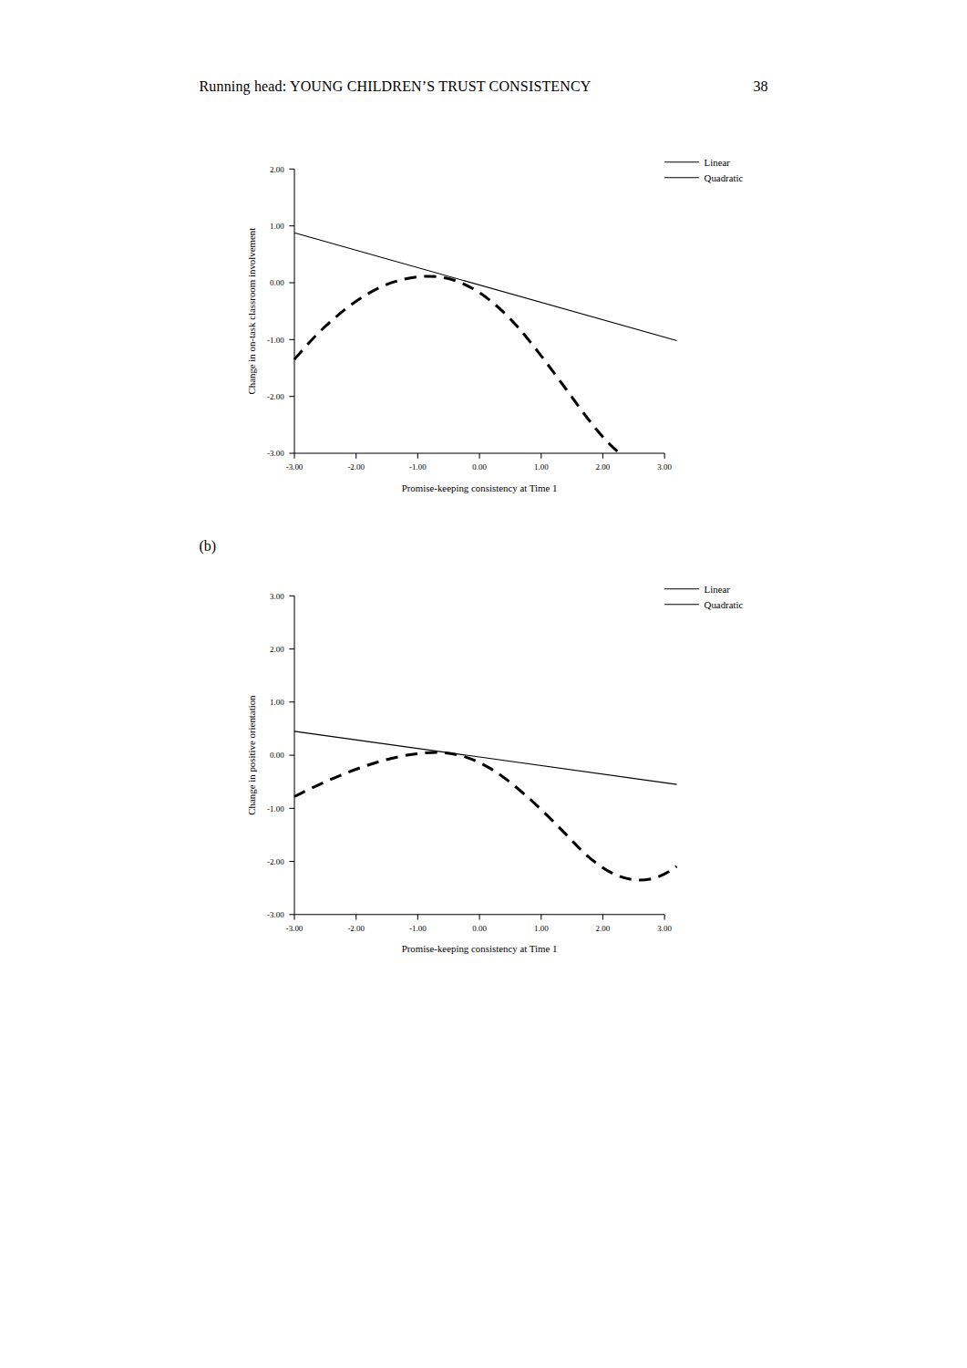Running head: YOUNG CHILDREN’S TRUST CONSISTENCY
38
2.00 1.00 0.00 -1.00 -2.00 -3.00 -3.00 -2.00 -1.00 0.00 1.00 2.00 3.00 Promise-keeping consistency at Time 1 Change in on-task classroom involvement Linear Quadratic
(b)
3.00 2.00 1.00 0.00 -1.00 -2.00 -3.00 -3.00 -2.00 -1.00 0.00 1.00 2.00 3.00 Promise-keeping consistency at Time 1 Change in positive orientation Linear Quadratic